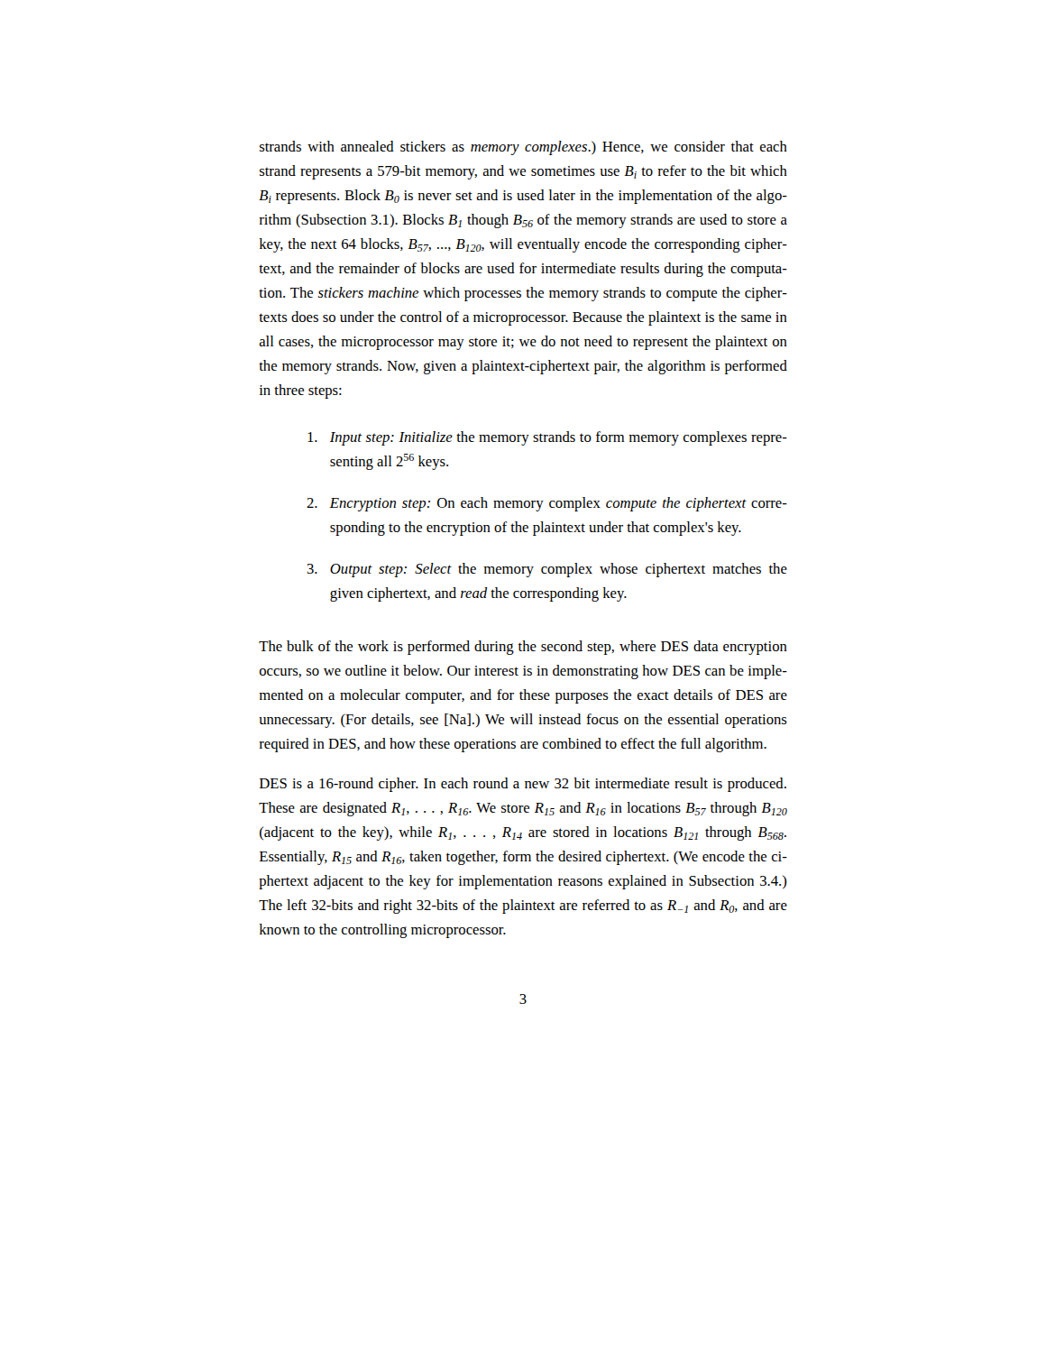strands with annealed stickers as memory complexes.) Hence, we consider that each strand represents a 579-bit memory, and we sometimes use Bi to refer to the bit which Bi represents. Block B0 is never set and is used later in the implementation of the algorithm (Subsection 3.1). Blocks B1 though B56 of the memory strands are used to store a key, the next 64 blocks, B57, ..., B120, will eventually encode the corresponding ciphertext, and the remainder of blocks are used for intermediate results during the computation. The stickers machine which processes the memory strands to compute the ciphertexts does so under the control of a microprocessor. Because the plaintext is the same in all cases, the microprocessor may store it; we do not need to represent the plaintext on the memory strands. Now, given a plaintext-ciphertext pair, the algorithm is performed in three steps:
Input step: Initialize the memory strands to form memory complexes representing all 256 keys.
Encryption step: On each memory complex compute the ciphertext corresponding to the encryption of the plaintext under that complex's key.
Output step: Select the memory complex whose ciphertext matches the given ciphertext, and read the corresponding key.
The bulk of the work is performed during the second step, where DES data encryption occurs, so we outline it below. Our interest is in demonstrating how DES can be implemented on a molecular computer, and for these purposes the exact details of DES are unnecessary. (For details, see [Na].) We will instead focus on the essential operations required in DES, and how these operations are combined to effect the full algorithm.
DES is a 16-round cipher. In each round a new 32 bit intermediate result is produced. These are designated R1, . . . , R16. We store R15 and R16 in locations B57 through B120 (adjacent to the key), while R1, . . . , R14 are stored in locations B121 through B568. Essentially, R15 and R16, taken together, form the desired ciphertext. (We encode the ciphertext adjacent to the key for implementation reasons explained in Subsection 3.4.) The left 32-bits and right 32-bits of the plaintext are referred to as R−1 and R0, and are known to the controlling microprocessor.
3